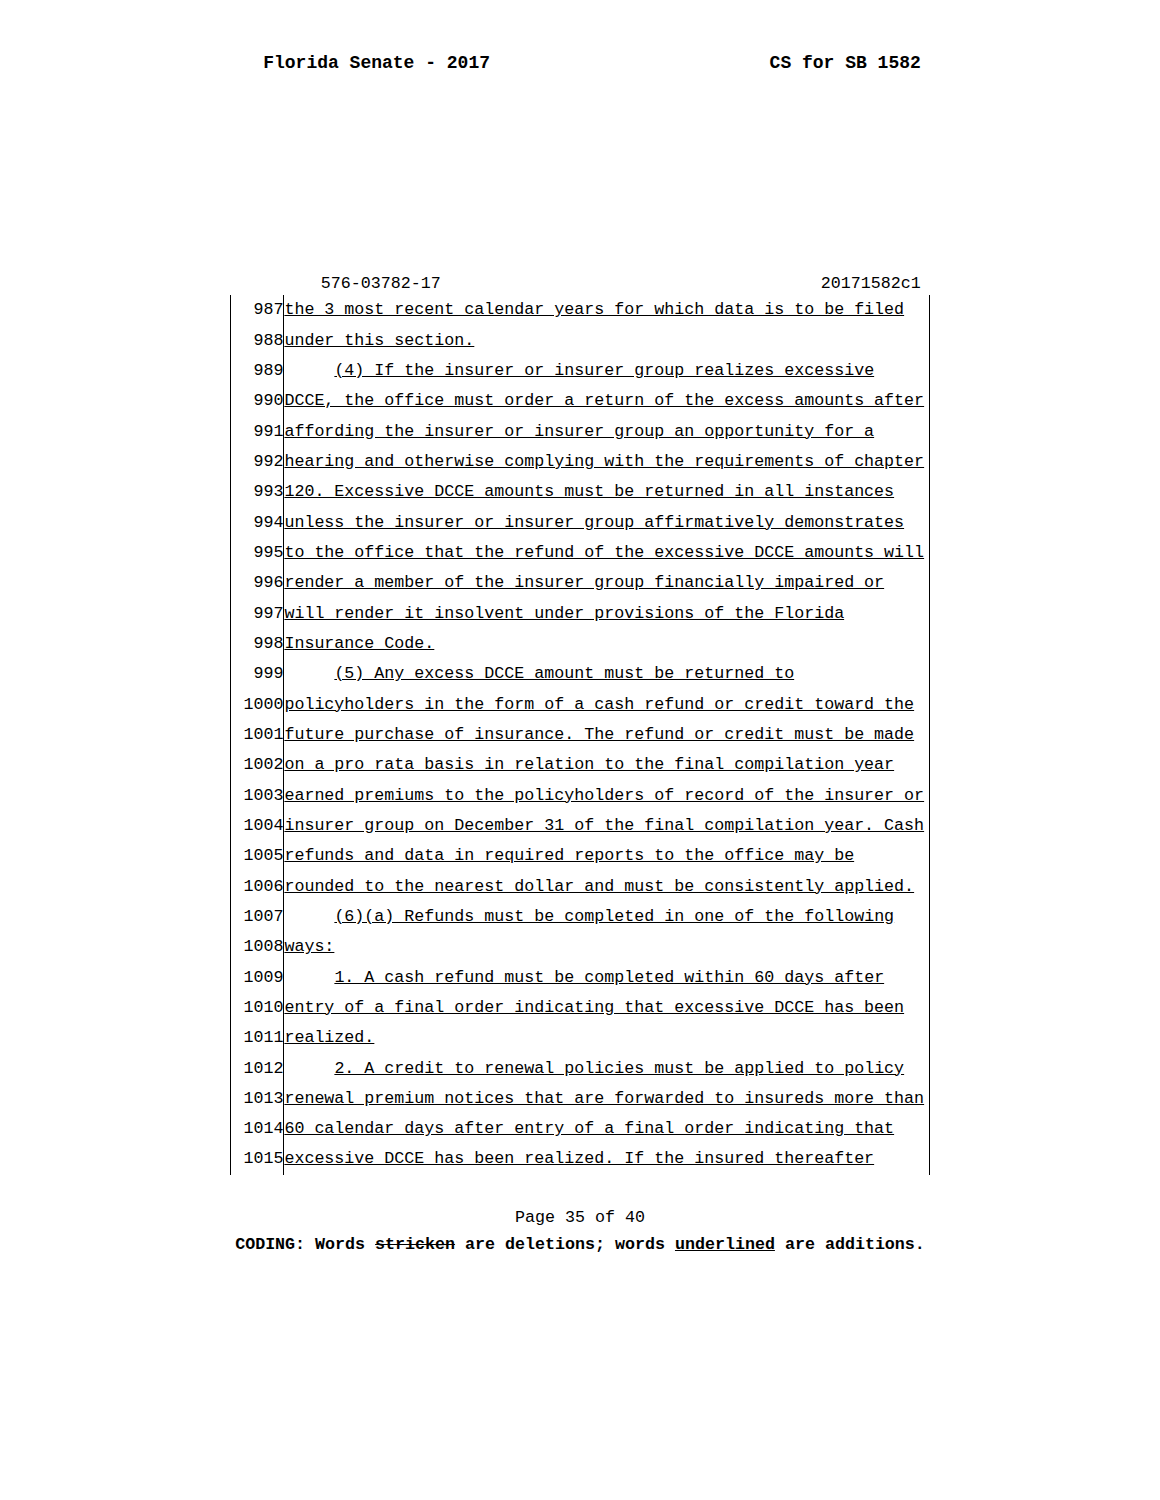Florida Senate - 2017
CS for SB 1582
576-03782-17
20171582c1
| 987 | the 3 most recent calendar years for which data is to be filed |
| 988 | under this section. |
| 989 | (4) If the insurer or insurer group realizes excessive |
| 990 | DCCE, the office must order a return of the excess amounts after |
| 991 | affording the insurer or insurer group an opportunity for a |
| 992 | hearing and otherwise complying with the requirements of chapter |
| 993 | 120. Excessive DCCE amounts must be returned in all instances |
| 994 | unless the insurer or insurer group affirmatively demonstrates |
| 995 | to the office that the refund of the excessive DCCE amounts will |
| 996 | render a member of the insurer group financially impaired or |
| 997 | will render it insolvent under provisions of the Florida |
| 998 | Insurance Code. |
| 999 | (5) Any excess DCCE amount must be returned to |
| 1000 | policyholders in the form of a cash refund or credit toward the |
| 1001 | future purchase of insurance. The refund or credit must be made |
| 1002 | on a pro rata basis in relation to the final compilation year |
| 1003 | earned premiums to the policyholders of record of the insurer or |
| 1004 | insurer group on December 31 of the final compilation year. Cash |
| 1005 | refunds and data in required reports to the office may be |
| 1006 | rounded to the nearest dollar and must be consistently applied. |
| 1007 | (6)(a) Refunds must be completed in one of the following |
| 1008 | ways: |
| 1009 | 1. A cash refund must be completed within 60 days after |
| 1010 | entry of a final order indicating that excessive DCCE has been |
| 1011 | realized. |
| 1012 | 2. A credit to renewal policies must be applied to policy |
| 1013 | renewal premium notices that are forwarded to insureds more than |
| 1014 | 60 calendar days after entry of a final order indicating that |
| 1015 | excessive DCCE has been realized. If the insured thereafter |
Page 35 of 40
CODING: Words stricken are deletions; words underlined are additions.